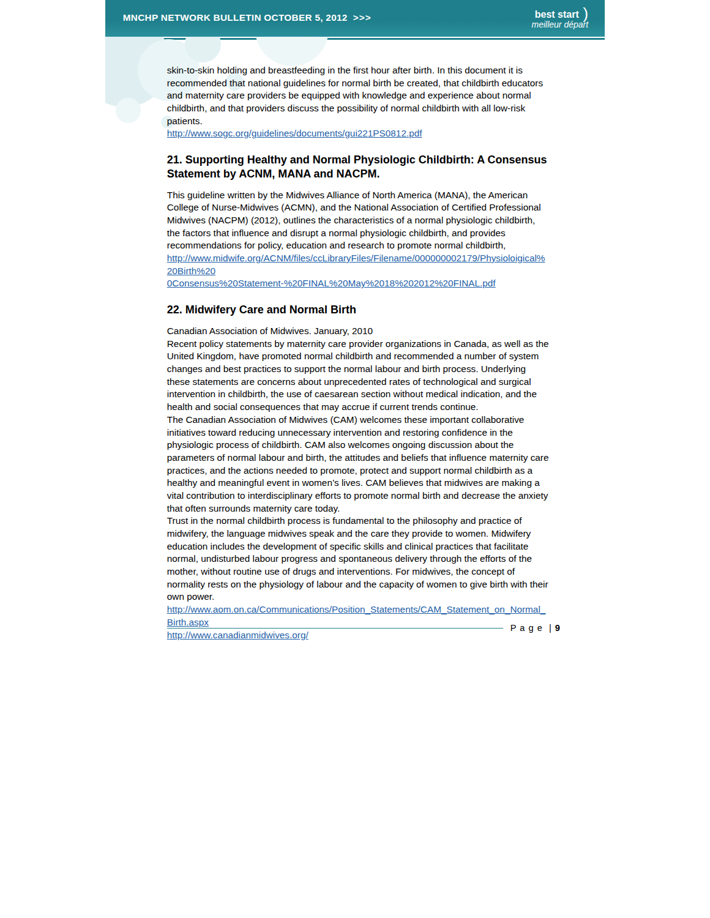MNCHP NETWORK BULLETIN OCTOBER 5, 2012 >>>
best start )
meilleur départ
skin-to-skin holding and breastfeeding in the first hour after birth. In this document it is recommended that national guidelines for normal birth be created, that childbirth educators and maternity care providers be equipped with knowledge and experience about normal childbirth, and that providers discuss the possibility of normal childbirth with all low-risk patients.
http://www.sogc.org/guidelines/documents/gui221PS0812.pdf
21. Supporting Healthy and Normal Physiologic Childbirth: A Consensus Statement by ACNM, MANA and NACPM.
This guideline written by the Midwives Alliance of North America (MANA), the American College of Nurse-Midwives (ACMN), and the National Association of Certified Professional Midwives (NACPM) (2012), outlines the characteristics of a normal physiologic childbirth, the factors that influence and disrupt a normal physiologic childbirth, and provides recommendations for policy, education and research to promote normal childbirth,
http://www.midwife.org/ACNM/files/ccLibraryFiles/Filename/000000002179/Physioloigical%20Birth%20
0Consensus%20Statement-%20FINAL%20May%2018%202012%20FINAL.pdf
22. Midwifery Care and Normal Birth
Canadian Association of Midwives. January, 2010
Recent policy statements by maternity care provider organizations in Canada, as well as the United Kingdom, have promoted normal childbirth and recommended a number of system changes and best practices to support the normal labour and birth process. Underlying these statements are concerns about unprecedented rates of technological and surgical intervention in childbirth, the use of caesarean section without medical indication, and the health and social consequences that may accrue if current trends continue.
The Canadian Association of Midwives (CAM) welcomes these important collaborative initiatives toward reducing unnecessary intervention and restoring confidence in the physiologic process of childbirth. CAM also welcomes ongoing discussion about the parameters of normal labour and birth, the attitudes and beliefs that influence maternity care practices, and the actions needed to promote, protect and support normal childbirth as a healthy and meaningful event in women’s lives. CAM believes that midwives are making a vital contribution to interdisciplinary efforts to promote normal birth and decrease the anxiety that often surrounds maternity care today.
Trust in the normal childbirth process is fundamental to the philosophy and practice of midwifery, the language midwives speak and the care they provide to women. Midwifery education includes the development of specific skills and clinical practices that facilitate normal, undisturbed labour progress and spontaneous delivery through the efforts of the mother, without routine use of drugs and interventions. For midwives, the concept of normality rests on the physiology of labour and the capacity of women to give birth with their own power.
http://www.aom.on.ca/Communications/Position_Statements/CAM_Statement_on_Normal_Birth.aspx
http://www.canadianmidwives.org/
P a g e | 9